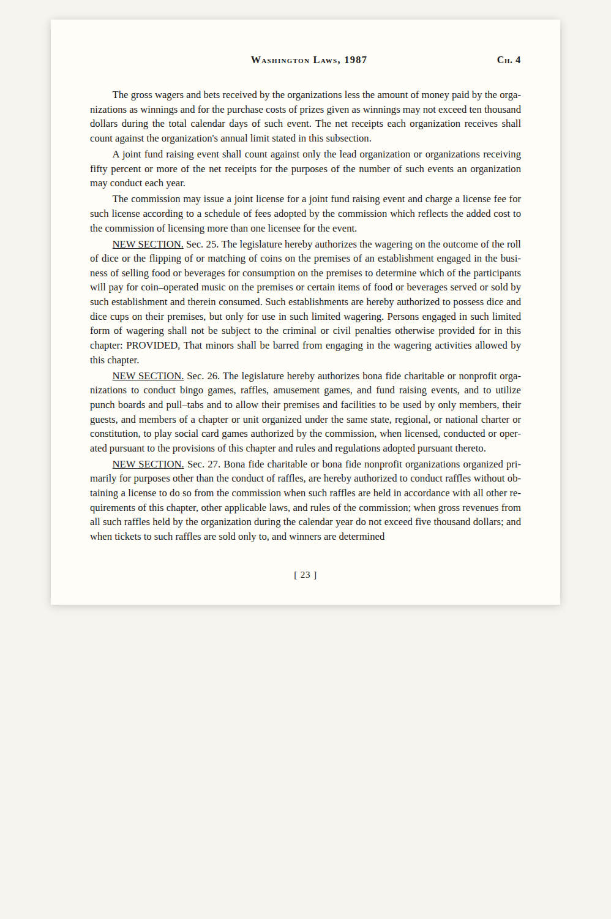Washington Laws, 1987 Ch. 4
The gross wagers and bets received by the organizations less the amount of money paid by the organizations as winnings and for the purchase costs of prizes given as winnings may not exceed ten thousand dollars during the total calendar days of such event. The net receipts each organization receives shall count against the organization's annual limit stated in this subsection.
A joint fund raising event shall count against only the lead organization or organizations receiving fifty percent or more of the net receipts for the purposes of the number of such events an organization may conduct each year.
The commission may issue a joint license for a joint fund raising event and charge a license fee for such license according to a schedule of fees adopted by the commission which reflects the added cost to the commission of licensing more than one licensee for the event.
NEW SECTION. Sec. 25. The legislature hereby authorizes the wagering on the outcome of the roll of dice or the flipping of or matching of coins on the premises of an establishment engaged in the business of selling food or beverages for consumption on the premises to determine which of the participants will pay for coin–operated music on the premises or certain items of food or beverages served or sold by such establishment and therein consumed. Such establishments are hereby authorized to possess dice and dice cups on their premises, but only for use in such limited wagering. Persons engaged in such limited form of wagering shall not be subject to the criminal or civil penalties otherwise provided for in this chapter: PROVIDED, That minors shall be barred from engaging in the wagering activities allowed by this chapter.
NEW SECTION. Sec. 26. The legislature hereby authorizes bona fide charitable or nonprofit organizations to conduct bingo games, raffles, amusement games, and fund raising events, and to utilize punch boards and pull–tabs and to allow their premises and facilities to be used by only members, their guests, and members of a chapter or unit organized under the same state, regional, or national charter or constitution, to play social card games authorized by the commission, when licensed, conducted or operated pursuant to the provisions of this chapter and rules and regulations adopted pursuant thereto.
NEW SECTION. Sec. 27. Bona fide charitable or bona fide nonprofit organizations organized primarily for purposes other than the conduct of raffles, are hereby authorized to conduct raffles without obtaining a license to do so from the commission when such raffles are held in accordance with all other requirements of this chapter, other applicable laws, and rules of the commission; when gross revenues from all such raffles held by the organization during the calendar year do not exceed five thousand dollars; and when tickets to such raffles are sold only to, and winners are determined
[ 23 ]